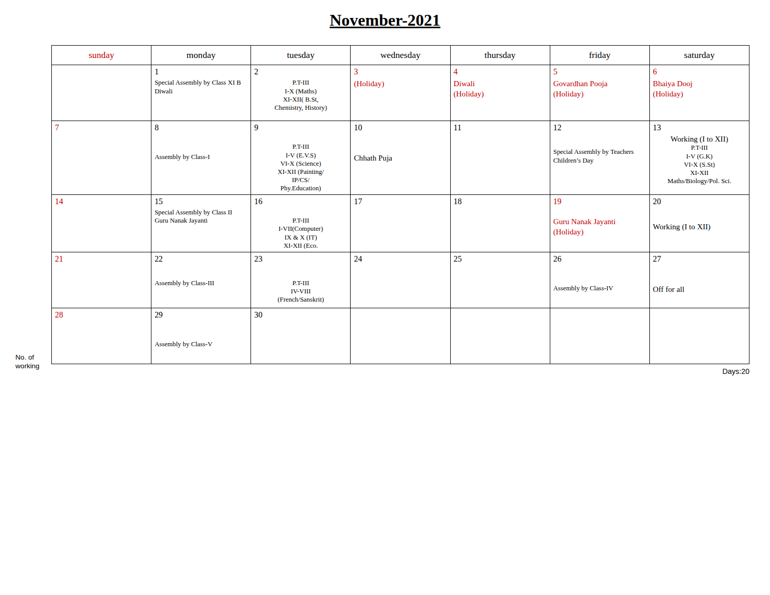November-2021
No. of
working
| sunday | monday | tuesday | wednesday | thursday | friday | saturday |
| --- | --- | --- | --- | --- | --- | --- |
| | 1 Special Assembly by Class XI B Diwali | 2 P.T-III I-X (Maths) XI-XII( B.St, Chemistry, History) | 3 (Holiday) | 4 Diwali (Holiday) | 5 Govardhan Pooja (Holiday) | 6 Bhaiya Dooj (Holiday) |
| 7 | 8 Assembly by Class-I | 9 P.T-III I-V (E.V.S) VI-X (Science) XI-XII (Painting/ IP/CS/ Phy.Education) | 10 Chhath Puja | 11 | 12 Special Assembly by Teachers Children’s Day | 13 Working (I to XII) P.T-III I-V (G.K) VI-X (S.St) XI-XII Maths/Biology/Pol. Sci. |
| 14 | 15 Special Assembly by Class II Guru Nanak Jayanti | 16 P.T-III I-VII(Computer) IX & X (IT) XI-XII (Eco. | 17 | 18 | 19 Guru Nanak Jayanti (Holiday) | 20 Working (I to XII) |
| 21 | 22 Assembly by Class-III | 23 P.T-III IV-VIII (French/Sanskrit) | 24 | 25 | 26 Assembly by Class-IV | 27 Off for all |
| 28 | 29 Assembly by Class-V | 30 | | | | |
Days:20